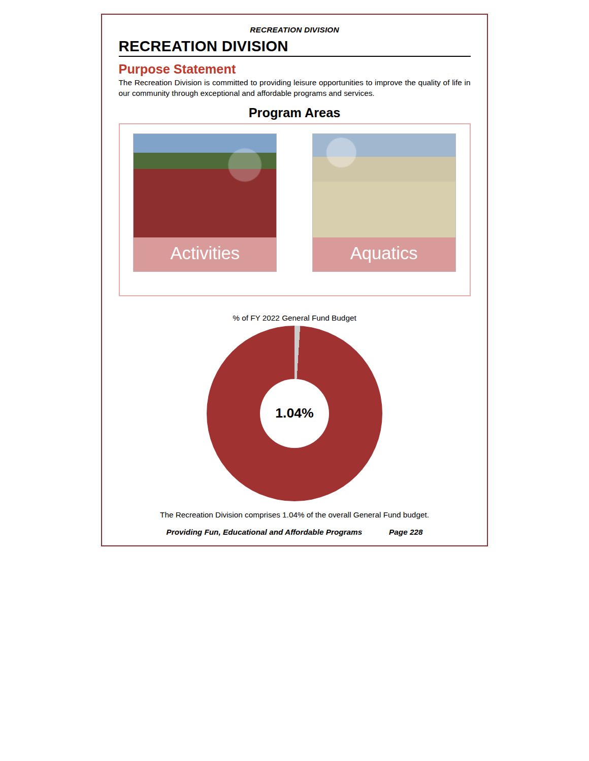RECREATION DIVISION
RECREATION DIVISION
Purpose Statement
The Recreation Division is committed to providing leisure opportunities to improve the quality of life in our community through exceptional and affordable programs and services.
Program Areas
Activities
Aquatics
% of FY 2022 General Fund Budget
1.04%
The Recreation Division comprises 1.04% of the overall General Fund budget.
Providing Fun, Educational and Affordable Programs Page 228